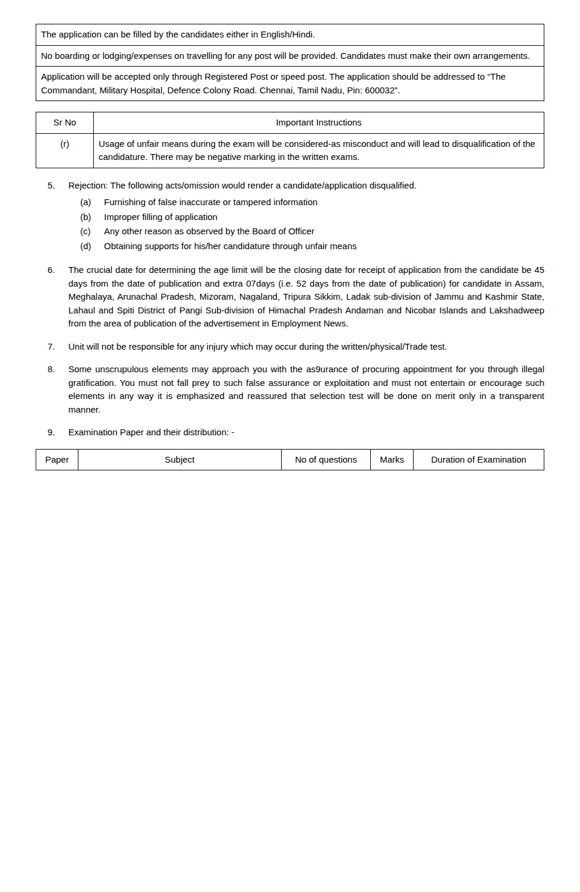| The application can be filled by the candidates either in English/Hindi. |
| No boarding or lodging/expenses on travelling for any post will be provided. Candidates must make their own arrangements. |
| Application will be accepted only through Registered Post or speed post. The application should be addressed to “The Commandant, Military Hospital, Defence Colony Road. Chennai, Tamil Nadu, Pin: 600032”. |
| Sr No | Important Instructions |
| (r) | Usage of unfair means during the exam will be considered-as misconduct and will lead to disqualification of the candidature. There may be negative marking in the written exams. |
5.
Rejection: The following acts/omission would render a candidate/application disqualified.
(a) Furnishing of false inaccurate or tampered information
(b) Improper filling of application
(c) Any other reason as observed by the Board of Officer
(d) Obtaining supports for his/her candidature through unfair means
6.
The crucial date for determining the age limit will be the closing date for receipt of application from the candidate be 45 days from the date of publication and extra 07days (i.e. 52 days from the date of publication) for candidate in Assam, Meghalaya, Arunachal Pradesh, Mizoram, Nagaland, Tripura Sikkim, Ladak sub-division of Jammu and Kashmir State, Lahaul and Spiti District of Pangi Sub-division of Himachal Pradesh Andaman and Nicobar Islands and Lakshadweep from the area of publication of the advertisement in Employment News.
7.
Unit will not be responsible for any injury which may occur during the written/physical/Trade test.
8.
Some unscrupulous elements may approach you with the as9urance of procuring appointment for you through illegal gratification. You must not fall prey to such false assurance or exploitation and must not entertain or encourage such elements in any way it is emphasized and reassured that selection test will be done on merit only in a transparent manner.
9.
Examination Paper and their distribution: -
| Paper | Subject | No of questions | Marks | Duration of Examination |
| --- | --- | --- | --- | --- |